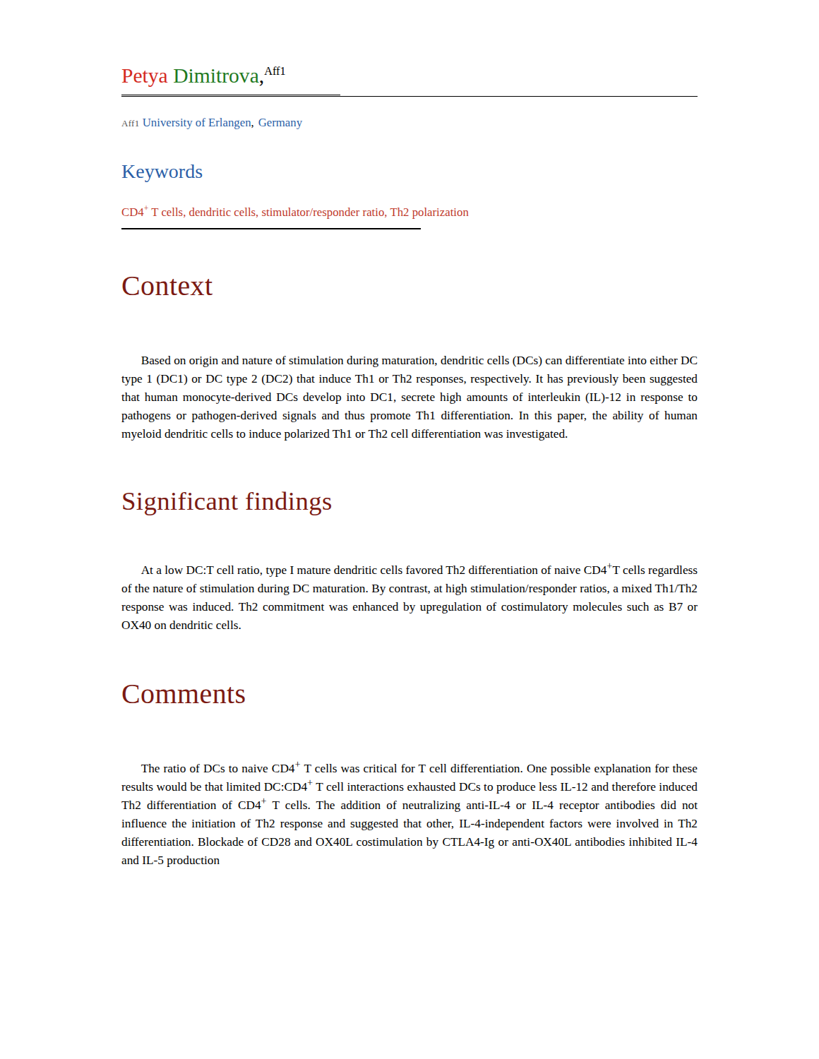Petya Dimitrova,Aff1
Aff1 University of Erlangen,Germany
Keywords
CD4+ T cells, dendritic cells, stimulator/responder ratio, Th2 polarization
Context
Based on origin and nature of stimulation during maturation, dendritic cells (DCs) can differentiate into either DC type 1 (DC1) or DC type 2 (DC2) that induce Th1 or Th2 responses, respectively. It has previously been suggested that human monocyte-derived DCs develop into DC1, secrete high amounts of interleukin (IL)-12 in response to pathogens or pathogen-derived signals and thus promote Th1 differentiation. In this paper, the ability of human myeloid dendritic cells to induce polarized Th1 or Th2 cell differentiation was investigated.
Significant findings
At a low DC:T cell ratio, type I mature dendritic cells favored Th2 differentiation of naive CD4+T cells regardless of the nature of stimulation during DC maturation. By contrast, at high stimulation/responder ratios, a mixed Th1/Th2 response was induced. Th2 commitment was enhanced by upregulation of costimulatory molecules such as B7 or OX40 on dendritic cells.
Comments
The ratio of DCs to naive CD4+ T cells was critical for T cell differentiation. One possible explanation for these results would be that limited DC:CD4+ T cell interactions exhausted DCs to produce less IL-12 and therefore induced Th2 differentiation of CD4+ T cells. The addition of neutralizing anti-IL-4 or IL-4 receptor antibodies did not influence the initiation of Th2 response and suggested that other, IL-4-independent factors were involved in Th2 differentiation. Blockade of CD28 and OX40L costimulation by CTLA4-Ig or anti-OX40L antibodies inhibited IL-4 and IL-5 production